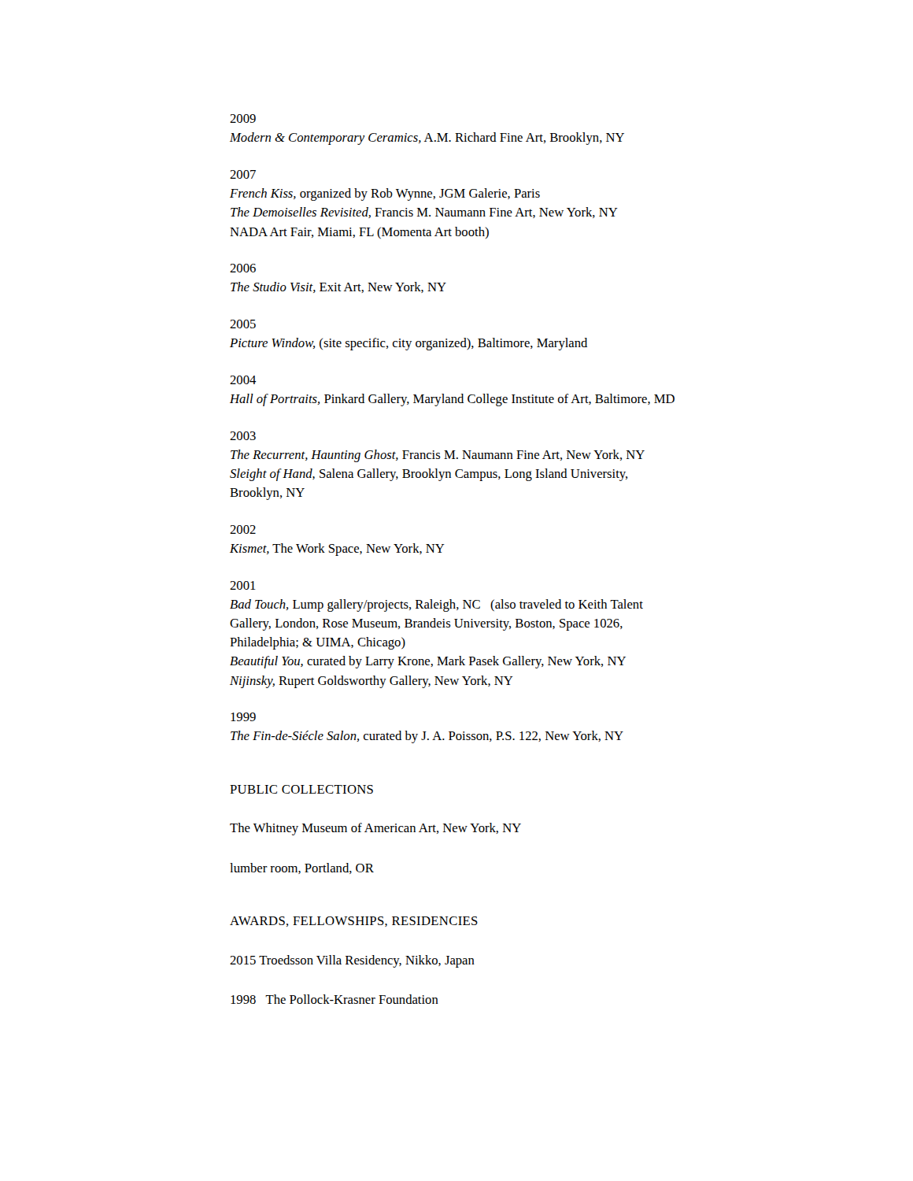2009
Modern & Contemporary Ceramics, A.M. Richard Fine Art, Brooklyn, NY
2007
French Kiss, organized by Rob Wynne, JGM Galerie, Paris
The Demoiselles Revisited, Francis M. Naumann Fine Art, New York, NY
NADA Art Fair, Miami, FL (Momenta Art booth)
2006
The Studio Visit, Exit Art, New York, NY
2005
Picture Window, (site specific, city organized), Baltimore, Maryland
2004
Hall of Portraits, Pinkard Gallery, Maryland College Institute of Art, Baltimore, MD
2003
The Recurrent, Haunting Ghost, Francis M. Naumann Fine Art, New York, NY
Sleight of Hand, Salena Gallery, Brooklyn Campus, Long Island University, Brooklyn, NY
2002
Kismet, The Work Space, New York, NY
2001
Bad Touch, Lump gallery/projects, Raleigh, NC (also traveled to Keith Talent
Gallery, London, Rose Museum, Brandeis University, Boston, Space 1026, Philadelphia; & UIMA, Chicago)
Beautiful You, curated by Larry Krone, Mark Pasek Gallery, New York, NY
Nijinsky, Rupert Goldsworthy Gallery, New York, NY
1999
The Fin-de-Siécle Salon, curated by J. A. Poisson, P.S. 122, New York, NY
PUBLIC COLLECTIONS
The Whitney Museum of American Art, New York, NY
lumber room, Portland, OR
AWARDS, FELLOWSHIPS, RESIDENCIES
2015 Troedsson Villa Residency, Nikko, Japan
1998 The Pollock-Krasner Foundation